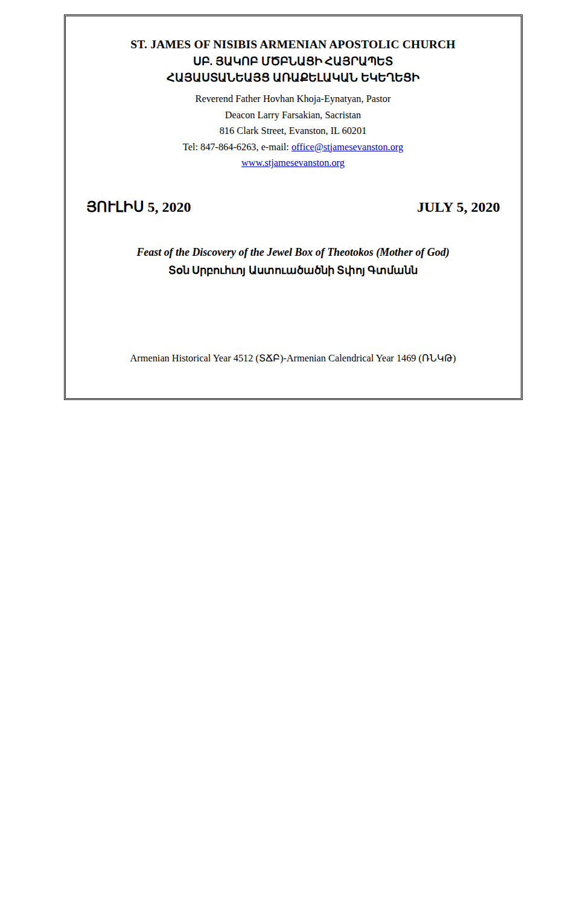ST. JAMES OF NISIBIS ARMENIAN APOSTOLIC CHURCH
ՍԲ. ՅԱԿՈԲ ՄԾԲՆԱՑԻ ՀԱՅՐԱՊԵՏ
ՀԱՅԱՍՏԱՆԵԱՅՑ ԱՌԱՔԵԼԱԿԱՆ ԵԿԵՂԵՑԻ
Reverend Father Hovhan Khoja-Eynatyan, Pastor
Deacon Larry Farsakian, Sacristan
816 Clark Street, Evanston, IL 60201
Tel: 847-864-6263, e-mail: office@stjamesevanston.org
www.stjamesevanston.org
ՅՈՒԼԻՍ 5, 2020 JULY 5, 2020
Feast of the Discovery of the Jewel Box of Theotokos (Mother of God)
Տօն Սրբուհւոյ Աստուածածնի Տփոյ Գտմանն
Armenian Historical Year 4512 (ՏՃԲ)-Armenian Calendrical Year 1469 (ՌՆԿԹ)